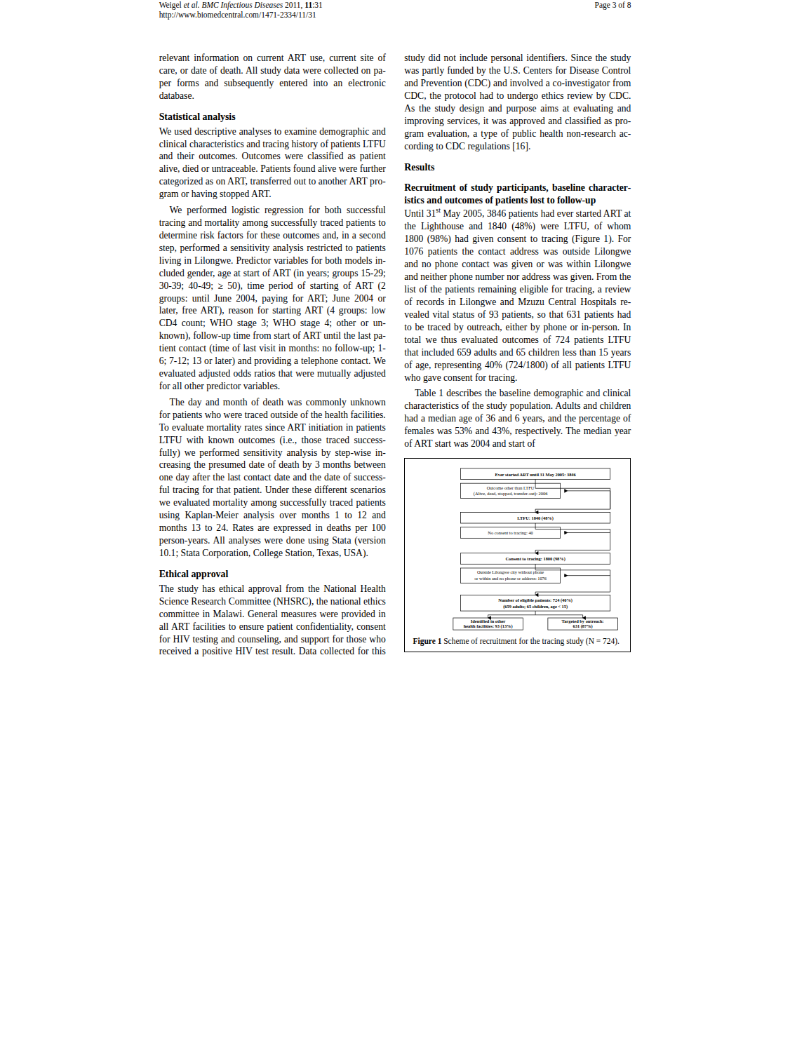Weigel et al. BMC Infectious Diseases 2011, 11:31
http://www.biomedcentral.com/1471-2334/11/31
Page 3 of 8
relevant information on current ART use, current site of care, or date of death. All study data were collected on paper forms and subsequently entered into an electronic database.
Statistical analysis
We used descriptive analyses to examine demographic and clinical characteristics and tracing history of patients LTFU and their outcomes. Outcomes were classified as patient alive, died or untraceable. Patients found alive were further categorized as on ART, transferred out to another ART program or having stopped ART.
We performed logistic regression for both successful tracing and mortality among successfully traced patients to determine risk factors for these outcomes and, in a second step, performed a sensitivity analysis restricted to patients living in Lilongwe. Predictor variables for both models included gender, age at start of ART (in years; groups 15-29; 30-39; 40-49; ≥ 50), time period of starting of ART (2 groups: until June 2004, paying for ART; June 2004 or later, free ART), reason for starting ART (4 groups: low CD4 count; WHO stage 3; WHO stage 4; other or unknown), follow-up time from start of ART until the last patient contact (time of last visit in months: no follow-up; 1-6; 7-12; 13 or later) and providing a telephone contact. We evaluated adjusted odds ratios that were mutually adjusted for all other predictor variables.
The day and month of death was commonly unknown for patients who were traced outside of the health facilities. To evaluate mortality rates since ART initiation in patients LTFU with known outcomes (i.e., those traced successfully) we performed sensitivity analysis by step-wise increasing the presumed date of death by 3 months between one day after the last contact date and the date of successful tracing for that patient. Under these different scenarios we evaluated mortality among successfully traced patients using Kaplan-Meier analysis over months 1 to 12 and months 13 to 24. Rates are expressed in deaths per 100 person-years. All analyses were done using Stata (version 10.1; Stata Corporation, College Station, Texas, USA).
Ethical approval
The study has ethical approval from the National Health Science Research Committee (NHSRC), the national ethics committee in Malawi. General measures were provided in all ART facilities to ensure patient confidentiality, consent for HIV testing and counseling, and support for those who received a positive HIV test result. Data collected for this study did not include personal identifiers. Since the study was partly funded by the U.S. Centers for Disease Control and Prevention (CDC) and involved a co-investigator from CDC, the protocol had to undergo ethics review by CDC. As the study design and purpose aims at evaluating and improving services, it was approved and classified as program evaluation, a type of public health non-research according to CDC regulations [16].
Results
Recruitment of study participants, baseline characteristics and outcomes of patients lost to follow-up
Until 31st May 2005, 3846 patients had ever started ART at the Lighthouse and 1840 (48%) were LTFU, of whom 1800 (98%) had given consent to tracing (Figure 1). For 1076 patients the contact address was outside Lilongwe and no phone contact was given or was within Lilongwe and neither phone number nor address was given. From the list of the patients remaining eligible for tracing, a review of records in Lilongwe and Mzuzu Central Hospitals revealed vital status of 93 patients, so that 631 patients had to be traced by outreach, either by phone or in-person. In total we thus evaluated outcomes of 724 patients LTFU that included 659 adults and 65 children less than 15 years of age, representing 40% (724/1800) of all patients LTFU who gave consent for tracing.
Table 1 describes the baseline demographic and clinical characteristics of the study population. Adults and children had a median age of 36 and 6 years, and the percentage of females was 53% and 43%, respectively. The median year of ART start was 2004 and start of
Ever started ART until 31 May 2005: 3846 Outcome other than LTFU (Alive, dead, stopped, transfer-out): 2006 LTFU: 1840 (48%) No consent to tracing: 40 Consent to tracing: 1800 (98%) Outside Lilongwe city without phone or within and no phone or address: 1076 Number of eligible patients: 724 (40%) (659 adults; 65 children, age < 15) Identified in other health facilities: 93 (13%) Targeted by outreach: 631 (87%)
Figure 1 Scheme of recruitment for the tracing study (N = 724).